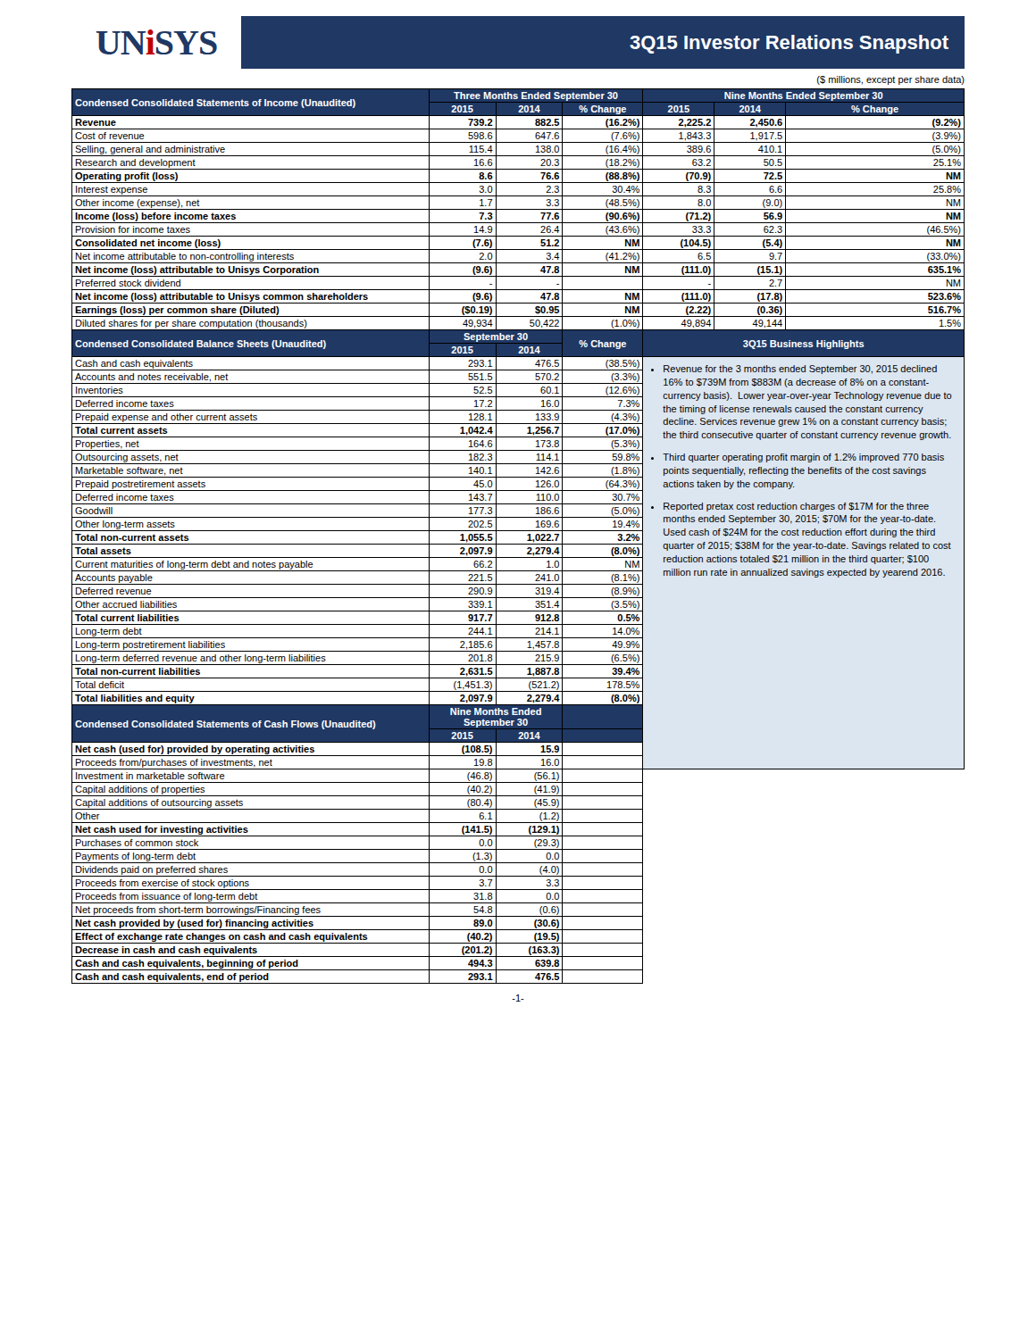UNi SYS
3Q15 Investor Relations Snapshot
($ millions, except per share data)
| Condensed Consolidated Statements of Income (Unaudited) | Three Months Ended September 30 | Nine Months Ended September 30 |
| 2015 | 2014 | % Change | 2015 | 2014 | % Change |
| Revenue | 739.2 | 882.5 | (16.2%) | 2,225.2 | 2,450.6 | (9.2%) |
| Cost of revenue | 598.6 | 647.6 | (7.6%) | 1,843.3 | 1,917.5 | (3.9%) |
| Selling, general and administrative | 115.4 | 138.0 | (16.4%) | 389.6 | 410.1 | (5.0%) |
| Research and development | 16.6 | 20.3 | (18.2%) | 63.2 | 50.5 | 25.1% |
| Operating profit (loss) | 8.6 | 76.6 | (88.8%) | (70.9) | 72.5 | NM |
| Interest expense | 3.0 | 2.3 | 30.4% | 8.3 | 6.6 | 25.8% |
| Other income (expense), net | 1.7 | 3.3 | (48.5%) | 8.0 | (9.0) | NM |
| Income (loss) before income taxes | 7.3 | 77.6 | (90.6%) | (71.2) | 56.9 | NM |
| Provision for income taxes | 14.9 | 26.4 | (43.6%) | 33.3 | 62.3 | (46.5%) |
| Consolidated net income (loss) | (7.6) | 51.2 | NM | (104.5) | (5.4) | NM |
| Net income attributable to non-controlling interests | 2.0 | 3.4 | (41.2%) | 6.5 | 9.7 | (33.0%) |
| Net income (loss) attributable to Unisys Corporation | (9.6) | 47.8 | NM | (111.0) | (15.1) | 635.1% |
| Preferred stock dividend | - | - | | - | 2.7 | NM |
| Net income (loss) attributable to Unisys common shareholders | (9.6) | 47.8 | NM | (111.0) | (17.8) | 523.6% |
| Earnings (loss) per common share (Diluted) | ($0.19) | $0.95 | NM | (2.22) | (0.36) | 516.7% |
| Diluted shares for per share computation (thousands) | 49,934 | 50,422 | (1.0%) | 49,894 | 49,144 | 1.5% |
| Condensed Consolidated Balance Sheets (Unaudited) | September 30 | % Change | 3Q15 Business Highlights |
| 2015 | 2014 |
| Cash and cash equivalents | 293.1 | 476.5 | (38.5%) | Revenue for the 3 months ended September 30, 2015 declined 16% to $739M from $883M (a decrease of 8% on a constant-currency basis). Lower year-over-year Technology revenue due to the timing of license renewals caused the constant currency decline. Services revenue grew 1% on a constant currency basis; the third consecutive quarter of constant currency revenue growth. Third quarter operating profit margin of 1.2% improved 770 basis points sequentially, reflecting the benefits of the cost savings actions taken by the company. Reported pretax cost reduction charges of $17M for the three months ended September 30, 2015; $70M for the year-to-date. Used cash of $24M for the cost reduction effort during the third quarter of 2015; $38M for the year-to-date. Savings related to cost reduction actions totaled $21 million in the third quarter; $100 million run rate in annualized savings expected by yearend 2016. |
| Accounts and notes receivable, net | 551.5 | 570.2 | (3.3%) |
| Inventories | 52.5 | 60.1 | (12.6%) |
| Deferred income taxes | 17.2 | 16.0 | 7.3% |
| Prepaid expense and other current assets | 128.1 | 133.9 | (4.3%) |
| Total current assets | 1,042.4 | 1,256.7 | (17.0%) |
| Properties, net | 164.6 | 173.8 | (5.3%) |
| Outsourcing assets, net | 182.3 | 114.1 | 59.8% |
| Marketable software, net | 140.1 | 142.6 | (1.8%) |
| Prepaid postretirement assets | 45.0 | 126.0 | (64.3%) |
| Deferred income taxes | 143.7 | 110.0 | 30.7% |
| Goodwill | 177.3 | 186.6 | (5.0%) |
| Other long-term assets | 202.5 | 169.6 | 19.4% |
| Total non-current assets | 1,055.5 | 1,022.7 | 3.2% |
| Total assets | 2,097.9 | 2,279.4 | (8.0%) |
| Current maturities of long-term debt and notes payable | 66.2 | 1.0 | NM |
| Accounts payable | 221.5 | 241.0 | (8.1%) |
| Deferred revenue | 290.9 | 319.4 | (8.9%) |
| Other accrued liabilities | 339.1 | 351.4 | (3.5%) |
| Total current liabilities | 917.7 | 912.8 | 0.5% |
| Long-term debt | 244.1 | 214.1 | 14.0% |
| Long-term postretirement liabilities | 2,185.6 | 1,457.8 | 49.9% |
| Long-term deferred revenue and other long-term liabilities | 201.8 | 215.9 | (6.5%) |
| Total non-current liabilities | 2,631.5 | 1,887.8 | 39.4% |
| Total deficit | (1,451.3) | (521.2) | 178.5% |
| Total liabilities and equity | 2,097.9 | 2,279.4 | (8.0%) |
| Condensed Consolidated Statements of Cash Flows (Unaudited) | Nine Months Ended September 30 | |
| 2015 | 2014 | |
| Net cash (used for) provided by operating activities | (108.5) | 15.9 | |
| Proceeds from/purchases of investments, net | 19.8 | 16.0 | |
| Investment in marketable software | (46.8) | (56.1) | | |
| Capital additions of properties | (40.2) | (41.9) | | |
| Capital additions of outsourcing assets | (80.4) | (45.9) | | |
| Other | 6.1 | (1.2) | | |
| Net cash used for investing activities | (141.5) | (129.1) | | |
| Purchases of common stock | 0.0 | (29.3) | | |
| Payments of long-term debt | (1.3) | 0.0 | | |
| Dividends paid on preferred shares | 0.0 | (4.0) | | |
| Proceeds from exercise of stock options | 3.7 | 3.3 | | |
| Proceeds from issuance of long-term debt | 31.8 | 0.0 | | |
| Net proceeds from short-term borrowings/Financing fees | 54.8 | (0.6) | | |
| Net cash provided by (used for) financing activities | 89.0 | (30.6) | | |
| Effect of exchange rate changes on cash and cash equivalents | (40.2) | (19.5) | | |
| Decrease in cash and cash equivalents | (201.2) | (163.3) | | |
| Cash and cash equivalents, beginning of period | 494.3 | 639.8 | | |
| Cash and cash equivalents, end of period | 293.1 | 476.5 | | |
-1-